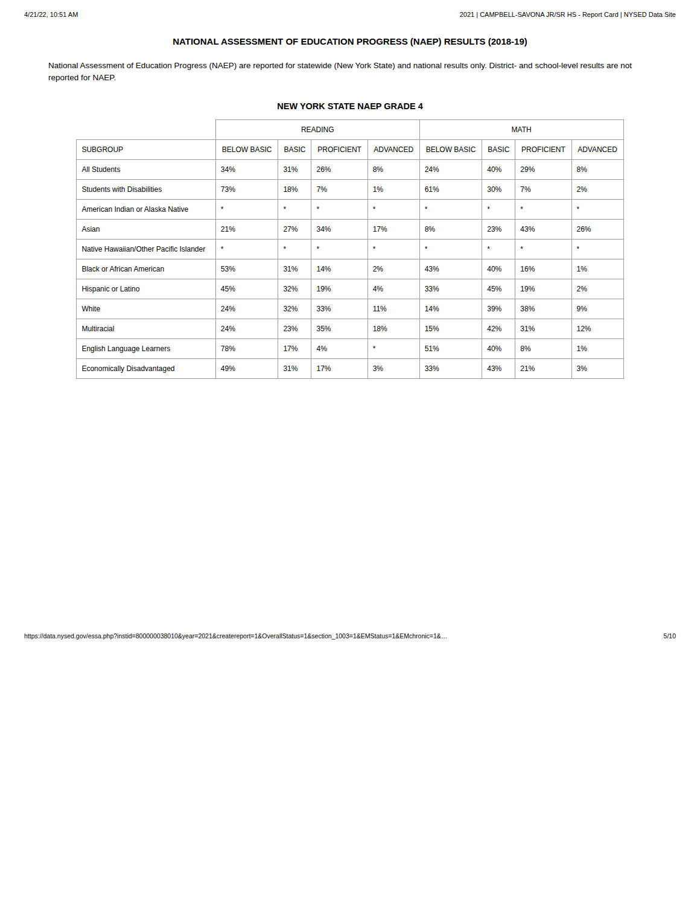4/21/22, 10:51 AM 2021 | CAMPBELL-SAVONA JR/SR HS - Report Card | NYSED Data Site
NATIONAL ASSESSMENT OF EDUCATION PROGRESS (NAEP) RESULTS (2018-19)
National Assessment of Education Progress (NAEP) are reported for statewide (New York State) and national results only. District- and school-level results are not reported for NAEP.
NEW YORK STATE NAEP GRADE 4
| | READING | MATH |
| --- | --- | --- |
| SUBGROUP | BELOW BASIC | BASIC | PROFICIENT | ADVANCED | BELOW BASIC | BASIC | PROFICIENT | ADVANCED |
| All Students | 34% | 31% | 26% | 8% | 24% | 40% | 29% | 8% |
| Students with Disabilities | 73% | 18% | 7% | 1% | 61% | 30% | 7% | 2% |
| American Indian or Alaska Native | * | * | * | * | * | * | * | * |
| Asian | 21% | 27% | 34% | 17% | 8% | 23% | 43% | 26% |
| Native Hawaiian/Other Pacific Islander | * | * | * | * | * | * | * | * |
| Black or African American | 53% | 31% | 14% | 2% | 43% | 40% | 16% | 1% |
| Hispanic or Latino | 45% | 32% | 19% | 4% | 33% | 45% | 19% | 2% |
| White | 24% | 32% | 33% | 11% | 14% | 39% | 38% | 9% |
| Multiracial | 24% | 23% | 35% | 18% | 15% | 42% | 31% | 12% |
| English Language Learners | 78% | 17% | 4% | * | 51% | 40% | 8% | 1% |
| Economically Disadvantaged | 49% | 31% | 17% | 3% | 33% | 43% | 21% | 3% |
https://data.nysed.gov/essa.php?instid=800000038010&year=2021&createreport=1&OverallStatus=1&section_1003=1&EMStatus=1&EMchronic=1&… 5/10